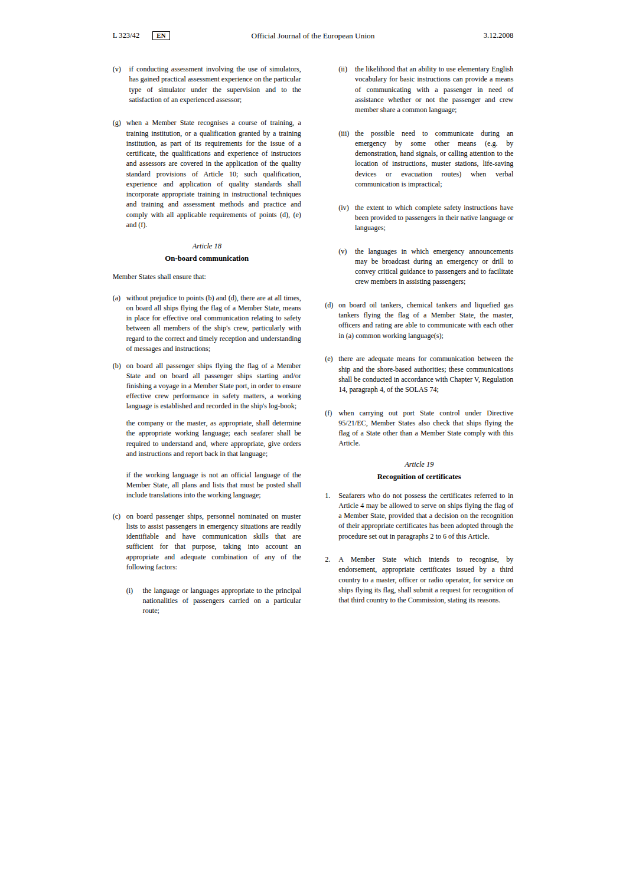L 323/42EN
Official Journal of the European Union
3.12.2008
(v)
if conducting assessment involving the use of simulators, has gained practical assessment experience on the particular type of simulator under the supervision and to the satisfaction of an experienced assessor;
(g)
when a Member State recognises a course of training, a training institution, or a qualification granted by a training institution, as part of its requirements for the issue of a certificate, the qualifications and experience of instructors and assessors are covered in the application of the quality standard provisions of Article 10; such qualification, experience and application of quality standards shall incorporate appropriate training in instructional techniques and training and assessment methods and practice and comply with all applicable requirements of points (d), (e) and (f).
Article 18
On-board communication
Member States shall ensure that:
(a)
without prejudice to points (b) and (d), there are at all times, on board all ships flying the flag of a Member State, means in place for effective oral communication relating to safety between all members of the ship's crew, particularly with regard to the correct and timely reception and understanding of messages and instructions;
(b)
on board all passenger ships flying the flag of a Member State and on board all passenger ships starting and/or finishing a voyage in a Member State port, in order to ensure effective crew performance in safety matters, a working language is established and recorded in the ship's log-book;
the company or the master, as appropriate, shall determine the appropriate working language; each seafarer shall be required to understand and, where appropriate, give orders and instructions and report back in that language;
if the working language is not an official language of the Member State, all plans and lists that must be posted shall include translations into the working language;
(c)
on board passenger ships, personnel nominated on muster lists to assist passengers in emergency situations are readily identifiable and have communication skills that are sufficient for that purpose, taking into account an appropriate and adequate combination of any of the following factors:
(i)
the language or languages appropriate to the principal nationalities of passengers carried on a particular route;
(ii)
the likelihood that an ability to use elementary English vocabulary for basic instructions can provide a means of communicating with a passenger in need of assistance whether or not the passenger and crew member share a common language;
(iii)
the possible need to communicate during an emergency by some other means (e.g. by demonstration, hand signals, or calling attention to the location of instructions, muster stations, life-saving devices or evacuation routes) when verbal communication is impractical;
(iv)
the extent to which complete safety instructions have been provided to passengers in their native language or languages;
(v)
the languages in which emergency announcements may be broadcast during an emergency or drill to convey critical guidance to passengers and to facilitate crew members in assisting passengers;
(d)
on board oil tankers, chemical tankers and liquefied gas tankers flying the flag of a Member State, the master, officers and rating are able to communicate with each other in (a) common working language(s);
(e)
there are adequate means for communication between the ship and the shore-based authorities; these communications shall be conducted in accordance with Chapter V, Regulation 14, paragraph 4, of the SOLAS 74;
(f)
when carrying out port State control under Directive 95/21/EC, Member States also check that ships flying the flag of a State other than a Member State comply with this Article.
Article 19
Recognition of certificates
1.
Seafarers who do not possess the certificates referred to in Article 4 may be allowed to serve on ships flying the flag of a Member State, provided that a decision on the recognition of their appropriate certificates has been adopted through the procedure set out in paragraphs 2 to 6 of this Article.
2.
A Member State which intends to recognise, by endorsement, appropriate certificates issued by a third country to a master, officer or radio operator, for service on ships flying its flag, shall submit a request for recognition of that third country to the Commission, stating its reasons.